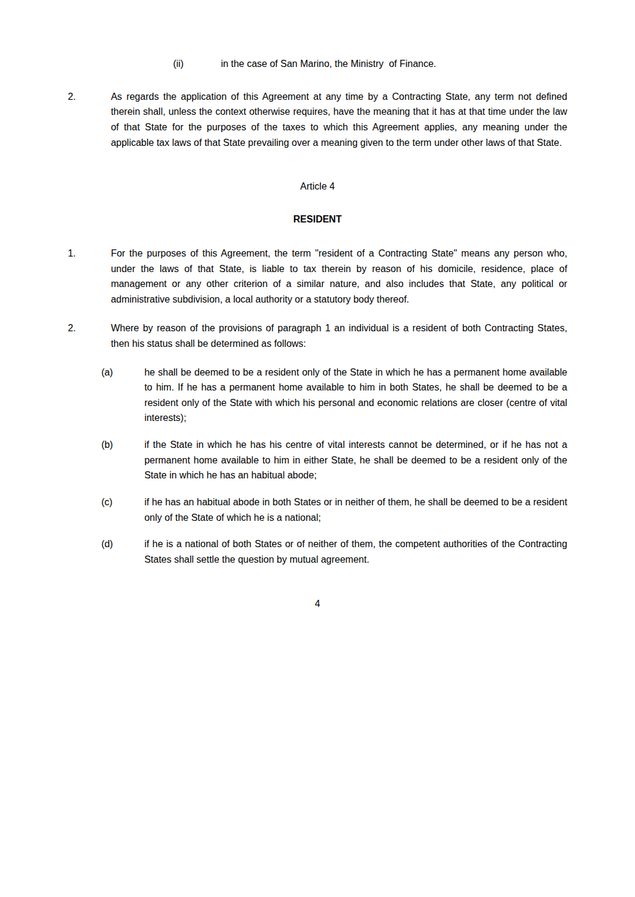(ii)
in the case of San Marino, the Ministry of Finance.
2.
As regards the application of this Agreement at any time by a Contracting State, any term not defined therein shall, unless the context otherwise requires, have the meaning that it has at that time under the law of that State for the purposes of the taxes to which this Agreement applies, any meaning under the applicable tax laws of that State prevailing over a meaning given to the term under other laws of that State.
Article 4
RESIDENT
1.
For the purposes of this Agreement, the term "resident of a Contracting State" means any person who, under the laws of that State, is liable to tax therein by reason of his domicile, residence, place of management or any other criterion of a similar nature, and also includes that State, any political or administrative subdivision, a local authority or a statutory body thereof.
2.
Where by reason of the provisions of paragraph 1 an individual is a resident of both Contracting States, then his status shall be determined as follows:
(a)
he shall be deemed to be a resident only of the State in which he has a permanent home available to him. If he has a permanent home available to him in both States, he shall be deemed to be a resident only of the State with which his personal and economic relations are closer (centre of vital interests);
(b)
if the State in which he has his centre of vital interests cannot be determined, or if he has not a permanent home available to him in either State, he shall be deemed to be a resident only of the State in which he has an habitual abode;
(c)
if he has an habitual abode in both States or in neither of them, he shall be deemed to be a resident only of the State of which he is a national;
(d)
if he is a national of both States or of neither of them, the competent authorities of the Contracting States shall settle the question by mutual agreement.
4